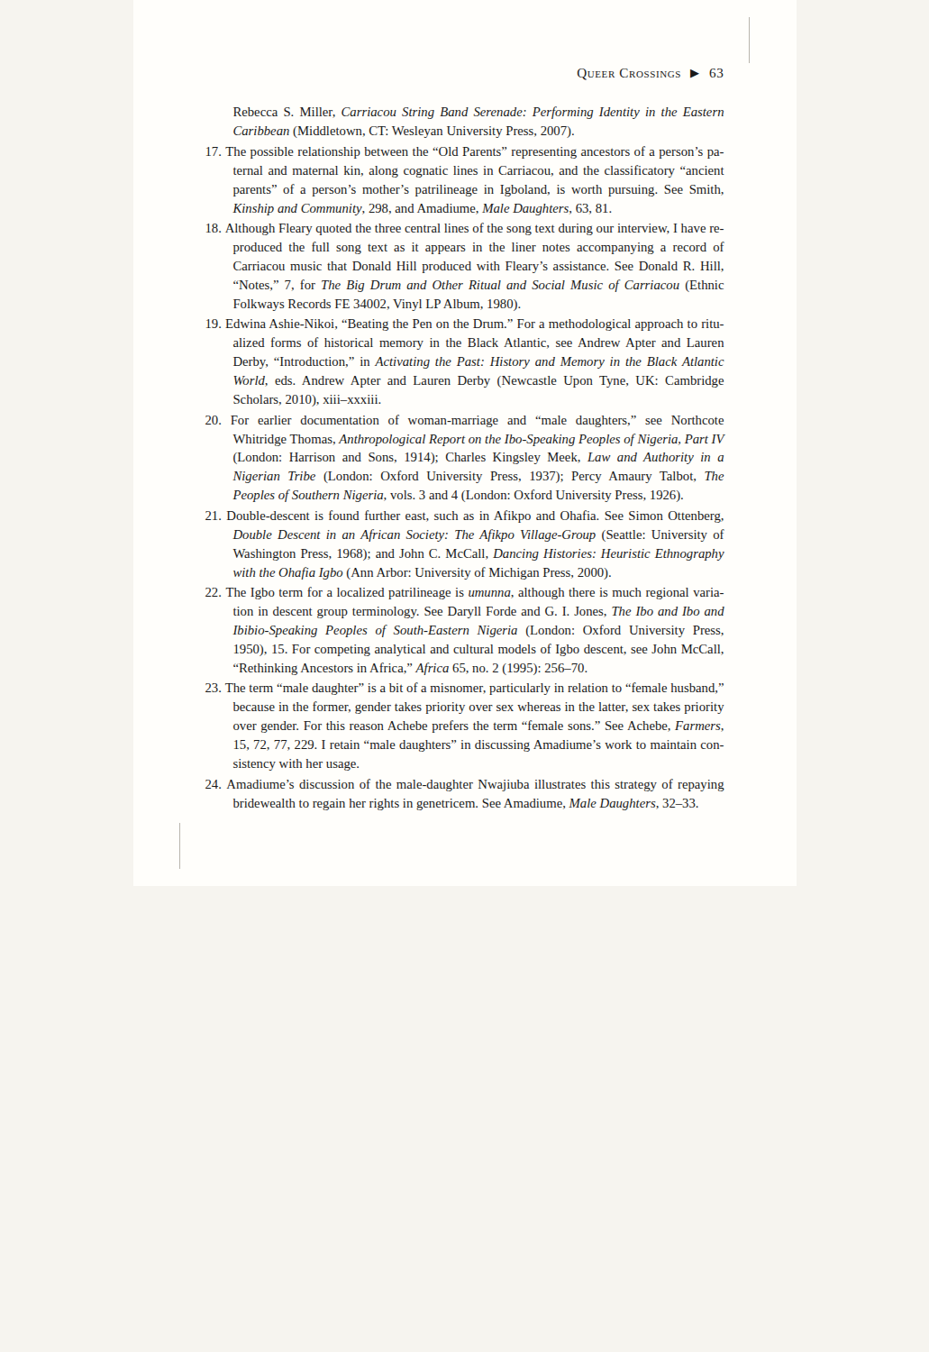Queer Crossings ▶ 63
Rebecca S. Miller, Carriacou String Band Serenade: Performing Identity in the Eastern Caribbean (Middletown, CT: Wesleyan University Press, 2007).
The possible relationship between the “Old Parents” representing ancestors of a person’s paternal and maternal kin, along cognatic lines in Carriacou, and the classificatory “ancient parents” of a person’s mother’s patrilineage in Igboland, is worth pursuing. See Smith, Kinship and Community, 298, and Amadiume, Male Daughters, 63, 81.
Although Fleary quoted the three central lines of the song text during our interview, I have reproduced the full song text as it appears in the liner notes accompanying a record of Carriacou music that Donald Hill produced with Fleary’s assistance. See Donald R. Hill, “Notes,” 7, for The Big Drum and Other Ritual and Social Music of Carriacou (Ethnic Folkways Records FE 34002, Vinyl LP Album, 1980).
Edwina Ashie-Nikoi, “Beating the Pen on the Drum.” For a methodological approach to ritualized forms of historical memory in the Black Atlantic, see Andrew Apter and Lauren Derby, “Introduction,” in Activating the Past: History and Memory in the Black Atlantic World, eds. Andrew Apter and Lauren Derby (Newcastle Upon Tyne, UK: Cambridge Scholars, 2010), xiii–xxxiii.
For earlier documentation of woman-marriage and “male daughters,” see Northcote Whitridge Thomas, Anthropological Report on the Ibo-Speaking Peoples of Nigeria, Part IV (London: Harrison and Sons, 1914); Charles Kingsley Meek, Law and Authority in a Nigerian Tribe (London: Oxford University Press, 1937); Percy Amaury Talbot, The Peoples of Southern Nigeria, vols. 3 and 4 (London: Oxford University Press, 1926).
Double-descent is found further east, such as in Afikpo and Ohafia. See Simon Ottenberg, Double Descent in an African Society: The Afikpo Village-Group (Seattle: University of Washington Press, 1968); and John C. McCall, Dancing Histories: Heuristic Ethnography with the Ohafia Igbo (Ann Arbor: University of Michigan Press, 2000).
The Igbo term for a localized patrilineage is umunna, although there is much regional variation in descent group terminology. See Daryll Forde and G. I. Jones, The Ibo and Ibo and Ibibio-Speaking Peoples of South-Eastern Nigeria (London: Oxford University Press, 1950), 15. For competing analytical and cultural models of Igbo descent, see John McCall, “Rethinking Ancestors in Africa,” Africa 65, no. 2 (1995): 256–70.
The term “male daughter” is a bit of a misnomer, particularly in relation to “female husband,” because in the former, gender takes priority over sex whereas in the latter, sex takes priority over gender. For this reason Achebe prefers the term “female sons.” See Achebe, Farmers, 15, 72, 77, 229. I retain “male daughters” in discussing Amadiume’s work to maintain consistency with her usage.
Amadiume’s discussion of the male-daughter Nwajiuba illustrates this strategy of repaying bridewealth to regain her rights in genetricem. See Amadiume, Male Daughters, 32–33.